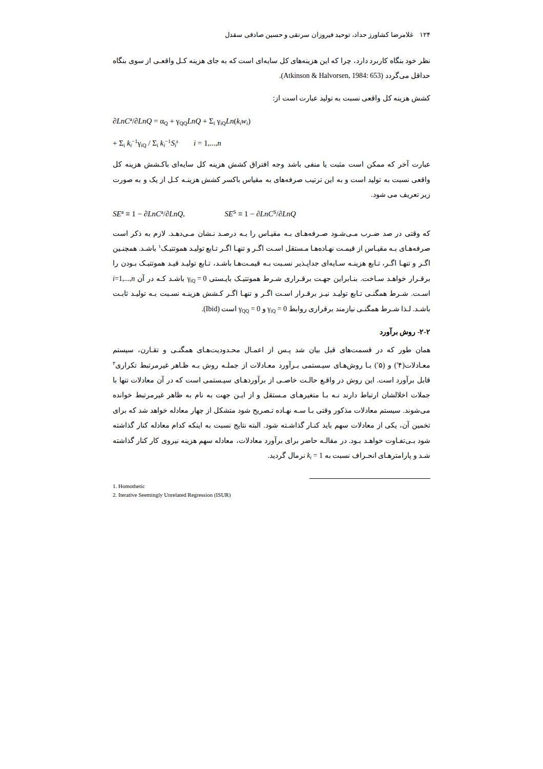۱۲۴ غلامرضا کشاورز حداد، توحید فیروزان سرنقی و حسین صادقی سقدل
نظر خود بنگاه کاربرد دارد، چرا که این هزینه‌های کل سایه‌ای است که به جای هزینه کـل واقعـی از سوی بنگاه حداقل می‌گردد (Atkinson & Halvorsen, 1984: 653).
کشش هزینه کل واقعی نسبت به تولید عبارت است از:
∂LnCa/∂LnQ = αQ + γQQLnQ + Σi γiQLn(kiwi)
+ Σi ki−1γiQ / Σi ki−1Sis i = 1,...,n
عبارت آخر که ممکن است مثبت یا منفی باشد وجه افتراق کشش هزینه کل سایه‌ای باکـشش هزینه کل واقعی نسبت به تولید است و به این ترتیب صرفه‌های به مقیاس باکسر کشش هزینـه کـل از یک و به صورت زیر تعریف می شود.
SEa ≡ 1 − ∂LnCa/∂LnQ, SES ≡ 1 − ∂LnCS/∂LnQ
که وقتی در صد ضـرب مـی‌شـود صـرفه‌هـای بـه مقیـاس را بـه درصـد نـشان مـی‌دهـد. لازم به ذکر است صرفه‌هـای بـه مقیـاس از قیمـت نهـاده‌هـا مـستقل اسـت اگـر و تنهـا اگـر تـابع تولیـد هموتتیـک۱ باشـد. همچنـین اگـر و تنهـا اگـر، تـابع هزینـه سـایه‌ای جداپـذیر نسـبت بـه قیمـت‌هـا باشـد، تـابع تولیـد قیـد هموتتیـک بـودن را برقـرار خواهـد سـاخت. بنـابراین جهـت برقـراری شـرط هموتتیـک بایـستی γiQ = 0 باشـد کـه در آن i=1,...,n اسـت. شـرط همگنـی تـابع تولیـد نیـز برقـرار اسـت اگـر و تنهـا اگـر کـشش هزینـه نسـبت بـه تولیـد ثابـت باشـد. لـذا شـرط همگنـی نیازمند برقراری روابط γiQ = 0 و γQQ = 0 است (Ibid).
۲-۲- روش برآورد
همان طور که در قسمت‌های قبل بیان شد پـس از اعمـال محـدودیت‌هـای همگنـی و تقـارن، سیستم معـادلات(۴′) و (۵′) بـا روش‌هـای سیـستمی بـرآورد معـادلات از جملـه روش بـه ظـاهر غیرمرتبط تکراری۲ قابل برآورد است. این روش در واقـع حالـت خاصـی از برآوردهـای سیـستمی است که در آن معادلات تنها با جملات اخلالشان ارتباط دارند نـه بـا متغیرهـای مـستقل و از ایـن جهت به نام به ظاهر غیرمرتبط خوانده می‌شوند. سیستم معادلات مذکور وقتی بـا سـه نهـاده تـصریح شود متشکل از چهار معادله خواهد شد که برای تخمین آن، یکی از معادلات سهم باید کنـار گذاشـته شود. البته نتایج نسبت به اینکه کدام معادله کنار گذاشته شود بـی‌تفـاوت خواهـد بـود. در مقالـه حاضر برای برآورد معادلات، معادله سهم هزینه نیروی کار کنار گذاشته شـد و پارامترهـای انحـراف نسبت به ki = 1 نرمال گردید.
1. Homothetic
2. Iterative Seemingly Unrelated Regression (ISUR)